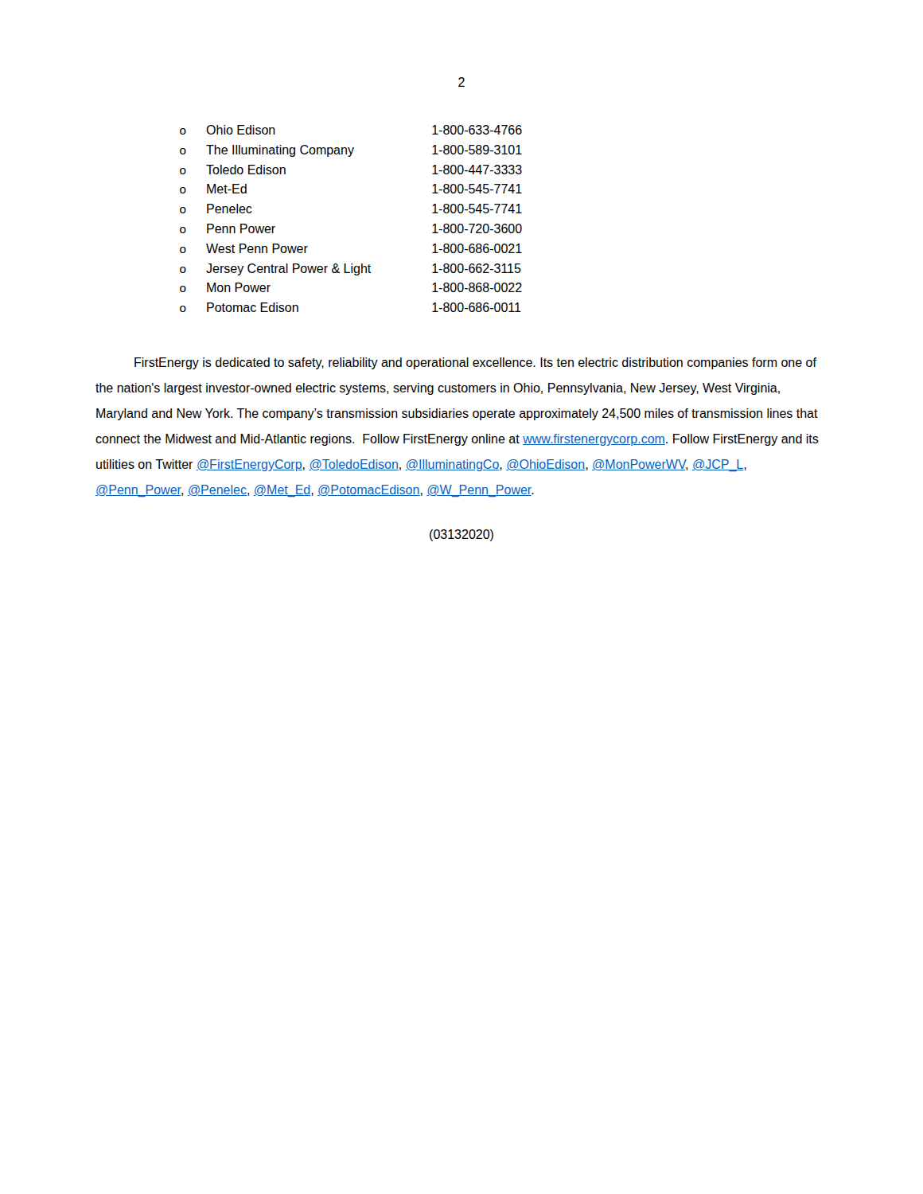2
Ohio Edison 1-800-633-4766
The Illuminating Company 1-800-589-3101
Toledo Edison 1-800-447-3333
Met-Ed 1-800-545-7741
Penelec 1-800-545-7741
Penn Power 1-800-720-3600
West Penn Power 1-800-686-0021
Jersey Central Power & Light 1-800-662-3115
Mon Power 1-800-868-0022
Potomac Edison 1-800-686-0011
FirstEnergy is dedicated to safety, reliability and operational excellence. Its ten electric distribution companies form one of the nation's largest investor-owned electric systems, serving customers in Ohio, Pennsylvania, New Jersey, West Virginia, Maryland and New York. The company’s transmission subsidiaries operate approximately 24,500 miles of transmission lines that connect the Midwest and Mid-Atlantic regions. Follow FirstEnergy online at www.firstenergycorp.com. Follow FirstEnergy and its utilities on Twitter @FirstEnergyCorp, @ToledoEdison, @IlluminatingCo, @OhioEdison, @MonPowerWV, @JCP_L, @Penn_Power, @Penelec, @Met_Ed, @PotomacEdison, @W_Penn_Power.
(03132020)